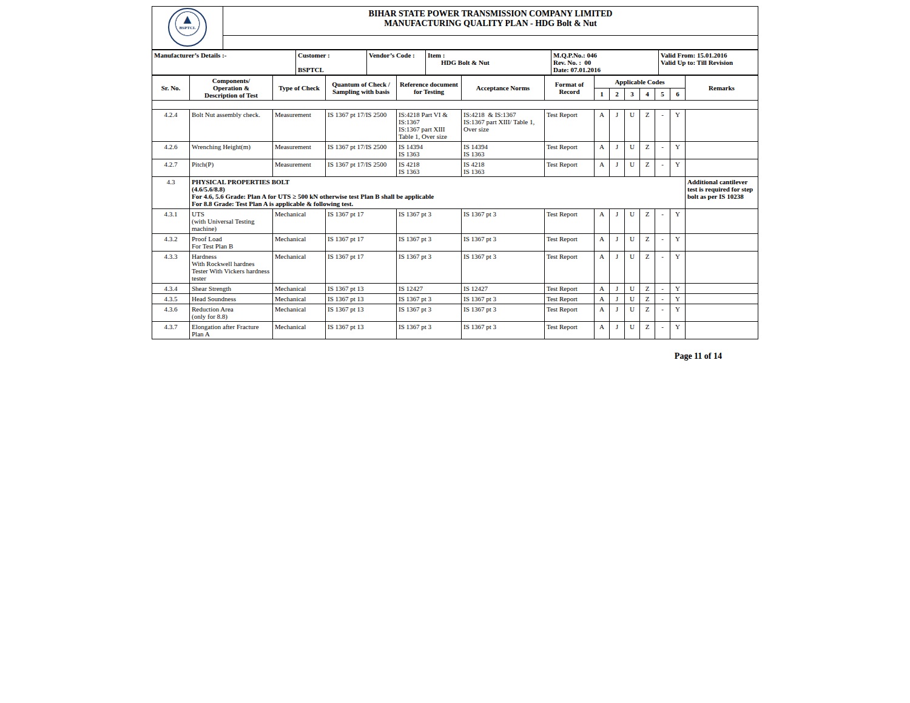| ▲ BSPTCL | BIHAR STATE POWER TRANSMISSION COMPANY LIMITED MANUFACTURING QUALITY PLAN - HDG Bolt & Nut |
| Manufacturer’s Details :- | Customer : BSPTCL | Vendor’s Code : | Item : HDG Bolt & Nut | M.Q.P.No.: 046 Rev. No. : 00 Date: 07.01.2016 | Valid From: 15.01.2016 Valid Up to: Till Revision |
| Sr. No. | Components/ Operation & Description of Test | Type of Check | Quantum of Check / Sampling with basis | Reference document for Testing | Acceptance Norms | Format of Record | Applicable Codes | Remarks |
| 1 | 2 | 3 | 4 | 5 | 6 |
| 4.2.4 | Bolt Nut assembly check. | Measurement | IS 1367 pt 17/IS 2500 | IS:4218 Part VI & IS:1367 IS:1367 part XIII Table 1, Over size | IS:4218 & IS:1367 IS:1367 part XIII/ Table 1, Over size | Test Report | A | J | U | Z | - | Y | |
| 4.2.6 | Wrenching Height(m) | Measurement | IS 1367 pt 17/IS 2500 | IS 14394 IS 1363 | IS 14394 IS 1363 | Test Report | A | J | U | Z | - | Y | |
| 4.2.7 | Pitch(P) | Measurement | IS 1367 pt 17/IS 2500 | IS 4218 IS 1363 | IS 4218 IS 1363 | Test Report | A | J | U | Z | - | Y | |
| 4.3 | PHYSICAL PROPERTIES BOLT (4.6/5.6/8.8) For 4.6, 5.6 Grade: Plan A for UTS ≥ 500 kN otherwise test Plan B shall be applicable For 8.8 Grade: Test Plan A is applicable & following test. | Additional cantilever test is required for step bolt as per IS 10238 |
| 4.3.1 | UTS (with Universal Testing machine) | Mechanical | IS 1367 pt 17 | IS 1367 pt 3 | IS 1367 pt 3 | Test Report | A | J | U | Z | - | Y | |
| 4.3.2 | Proof Load For Test Plan B | Mechanical | IS 1367 pt 17 | IS 1367 pt 3 | IS 1367 pt 3 | Test Report | A | J | U | Z | - | Y | |
| 4.3.3 | Hardness With Rockwell hardnes Tester With Vickers hardness tester | Mechanical | IS 1367 pt 17 | IS 1367 pt 3 | IS 1367 pt 3 | Test Report | A | J | U | Z | - | Y | |
| 4.3.4 | Shear Strength | Mechanical | IS 1367 pt 13 | IS 12427 | IS 12427 | Test Report | A | J | U | Z | - | Y | |
| 4.3.5 | Head Soundness | Mechanical | IS 1367 pt 13 | IS 1367 pt 3 | IS 1367 pt 3 | Test Report | A | J | U | Z | - | Y | |
| 4.3.6 | Reduction Area (only for 8.8) | Mechanical | IS 1367 pt 13 | IS 1367 pt 3 | IS 1367 pt 3 | Test Report | A | J | U | Z | - | Y | |
| 4.3.7 | Elongation after Fracture Plan A | Mechanical | IS 1367 pt 13 | IS 1367 pt 3 | IS 1367 pt 3 | Test Report | A | J | U | Z | - | Y | |
Page 11 of 14